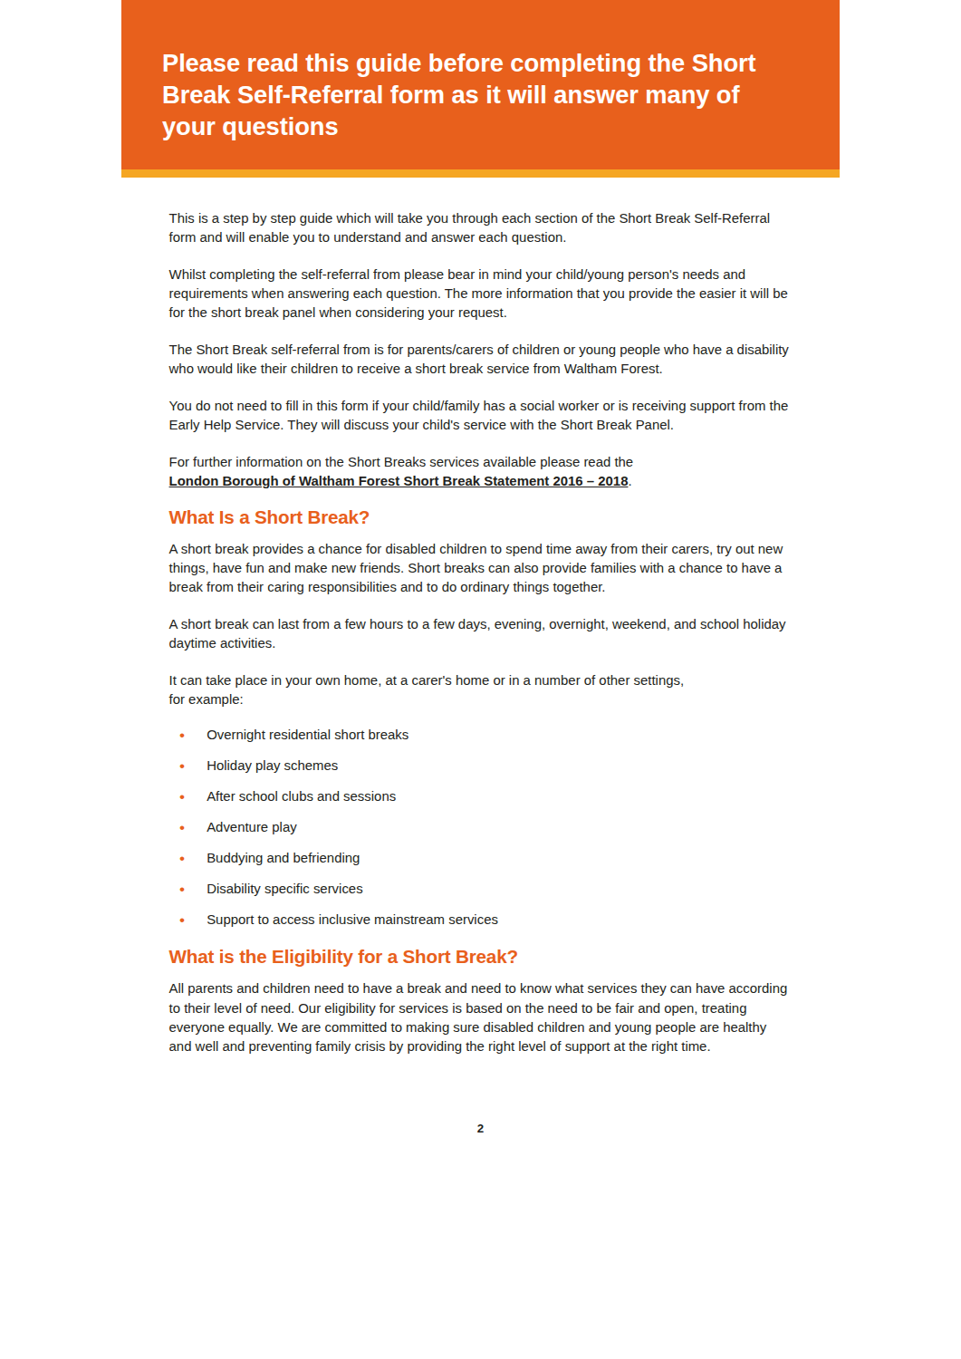Please read this guide before completing the Short Break Self-Referral form as it will answer many of your questions
This is a step by step guide which will take you through each section of the Short Break Self-Referral form and will enable you to understand and answer each question.
Whilst completing the self-referral from please bear in mind your child/young person's needs and requirements when answering each question. The more information that you provide the easier it will be for the short break panel when considering your request.
The Short Break self-referral from is for parents/carers of children or young people who have a disability who would like their children to receive a short break service from Waltham Forest.
You do not need to fill in this form if your child/family has a social worker or is receiving support from the Early Help Service. They will discuss your child's service with the Short Break Panel.
For further information on the Short Breaks services available please read the
London Borough of Waltham Forest Short Break Statement 2016 – 2018.
What Is a Short Break?
A short break provides a chance for disabled children to spend time away from their carers, try out new things, have fun and make new friends. Short breaks can also provide families with a chance to have a break from their caring responsibilities and to do ordinary things together.
A short break can last from a few hours to a few days, evening, overnight, weekend, and school holiday daytime activities.
It can take place in your own home, at a carer's home or in a number of other settings,
for example:
Overnight residential short breaks
Holiday play schemes
After school clubs and sessions
Adventure play
Buddying and befriending
Disability specific services
Support to access inclusive mainstream services
What is the Eligibility for a Short Break?
All parents and children need to have a break and need to know what services they can have according to their level of need. Our eligibility for services is based on the need to be fair and open, treating everyone equally. We are committed to making sure disabled children and young people are healthy and well and preventing family crisis by providing the right level of support at the right time.
2